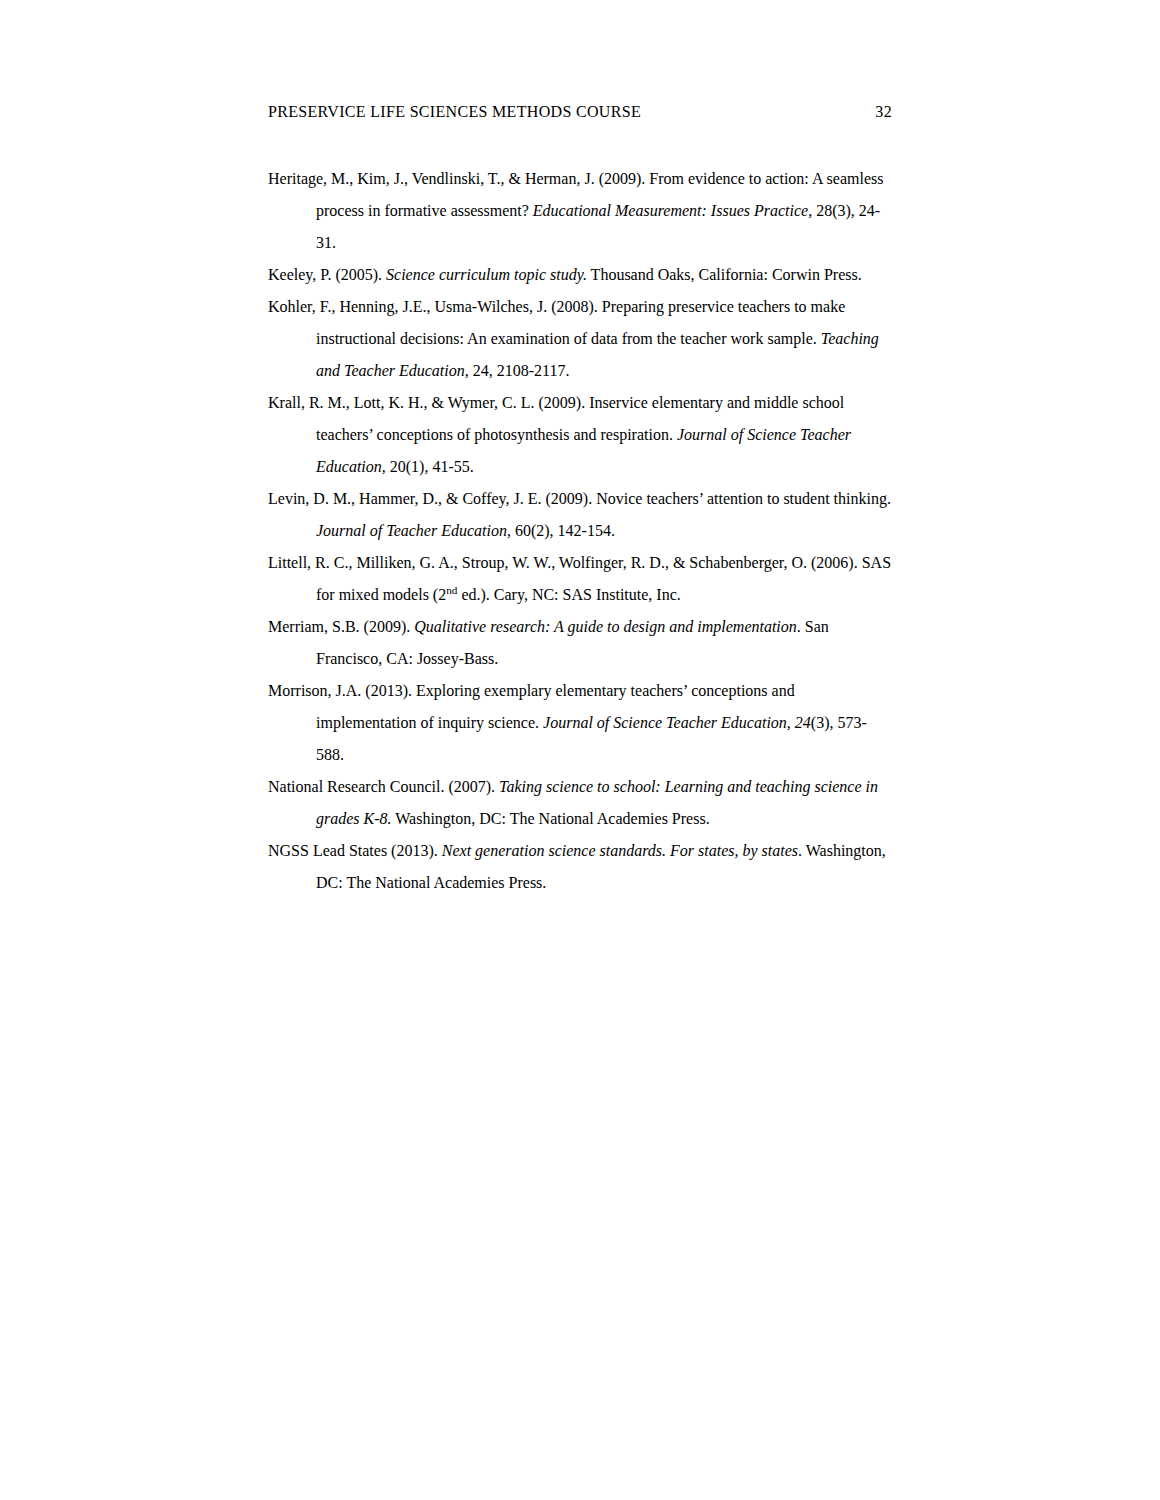Preservice Life Sciences Methods Course 32
Heritage, M., Kim, J., Vendlinski, T., & Herman, J. (2009). From evidence to action: A seamless process in formative assessment? Educational Measurement: Issues Practice, 28(3), 24-31.
Keeley, P. (2005). Science curriculum topic study. Thousand Oaks, California: Corwin Press.
Kohler, F., Henning, J.E., Usma-Wilches, J. (2008). Preparing preservice teachers to make instructional decisions: An examination of data from the teacher work sample. Teaching and Teacher Education, 24, 2108-2117.
Krall, R. M., Lott, K. H., & Wymer, C. L. (2009). Inservice elementary and middle school teachers’ conceptions of photosynthesis and respiration. Journal of Science Teacher Education, 20(1), 41-55.
Levin, D. M., Hammer, D., & Coffey, J. E. (2009). Novice teachers’ attention to student thinking. Journal of Teacher Education, 60(2), 142-154.
Littell, R. C., Milliken, G. A., Stroup, W. W., Wolfinger, R. D., & Schabenberger, O. (2006). SAS for mixed models (2nd ed.). Cary, NC: SAS Institute, Inc.
Merriam, S.B. (2009). Qualitative research: A guide to design and implementation. San Francisco, CA: Jossey-Bass.
Morrison, J.A. (2013). Exploring exemplary elementary teachers’ conceptions and implementation of inquiry science. Journal of Science Teacher Education, 24(3), 573-588.
National Research Council. (2007). Taking science to school: Learning and teaching science in grades K-8. Washington, DC: The National Academies Press.
NGSS Lead States (2013). Next generation science standards. For states, by states. Washington, DC: The National Academies Press.